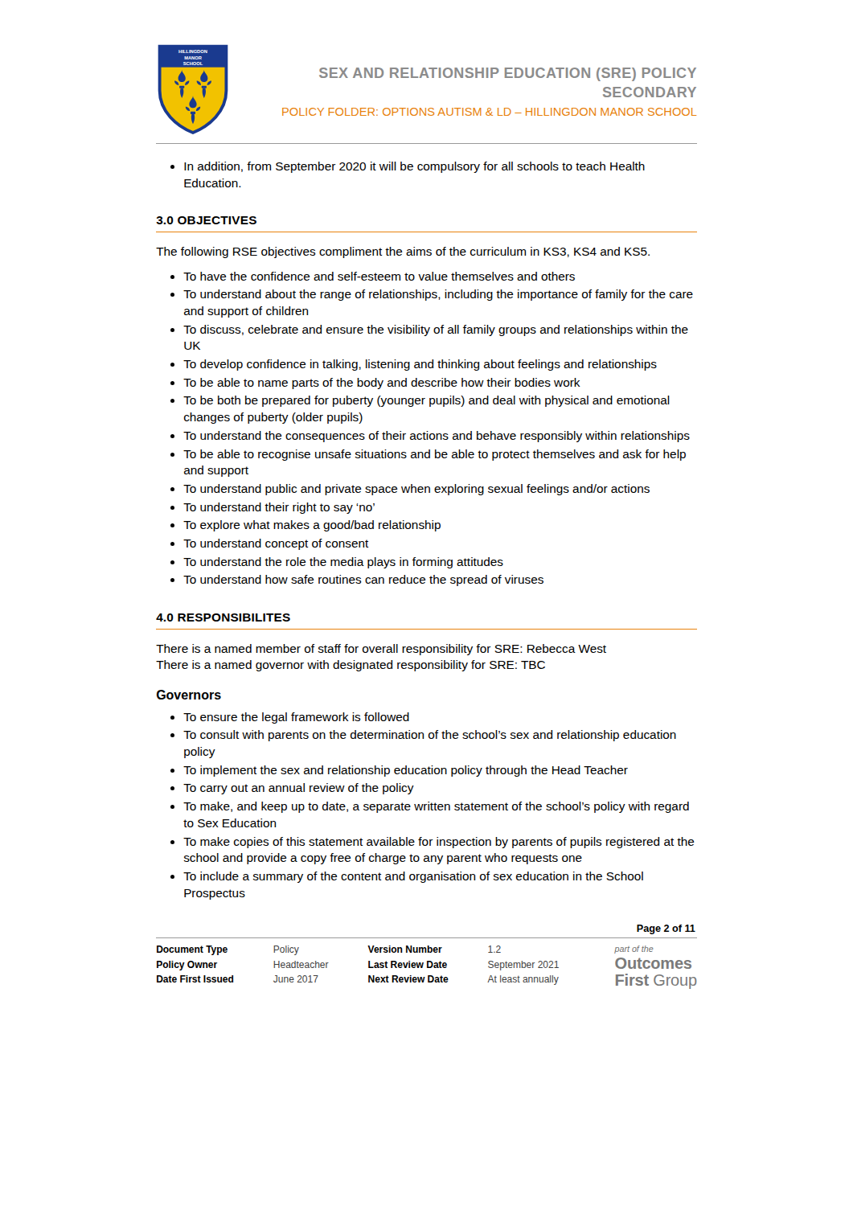HILLINGDON MANOR SCHOOL
Sex and Relationship Education (SRE) Policy Secondary
Policy Folder: Options Autism & LD – Hillingdon Manor School
In addition, from September 2020 it will be compulsory for all schools to teach Health Education.
3.0 OBJECTIVES
The following RSE objectives compliment the aims of the curriculum in KS3, KS4 and KS5.
To have the confidence and self-esteem to value themselves and others
To understand about the range of relationships, including the importance of family for the care and support of children
To discuss, celebrate and ensure the visibility of all family groups and relationships within the UK
To develop confidence in talking, listening and thinking about feelings and relationships
To be able to name parts of the body and describe how their bodies work
To be both be prepared for puberty (younger pupils) and deal with physical and emotional changes of puberty (older pupils)
To understand the consequences of their actions and behave responsibly within relationships
To be able to recognise unsafe situations and be able to protect themselves and ask for help and support
To understand public and private space when exploring sexual feelings and/or actions
To understand their right to say ‘no’
To explore what makes a good/bad relationship
To understand concept of consent
To understand the role the media plays in forming attitudes
To understand how safe routines can reduce the spread of viruses
4.0 RESPONSIBILITES
There is a named member of staff for overall responsibility for SRE: Rebecca West
There is a named governor with designated responsibility for SRE: TBC
Governors
To ensure the legal framework is followed
To consult with parents on the determination of the school’s sex and relationship education policy
To implement the sex and relationship education policy through the Head Teacher
To carry out an annual review of the policy
To make, and keep up to date, a separate written statement of the school’s policy with regard to Sex Education
To make copies of this statement available for inspection by parents of pupils registered at the school and provide a copy free of charge to any parent who requests one
To include a summary of the content and organisation of sex education in the School Prospectus
Page 2 of 11
Document Type
Policy
Version Number
1.2
Policy Owner
Headteacher
Last Review Date
September 2021
Date First Issued
June 2017
Next Review Date
At least annually
part of the
Outcomes
First Group